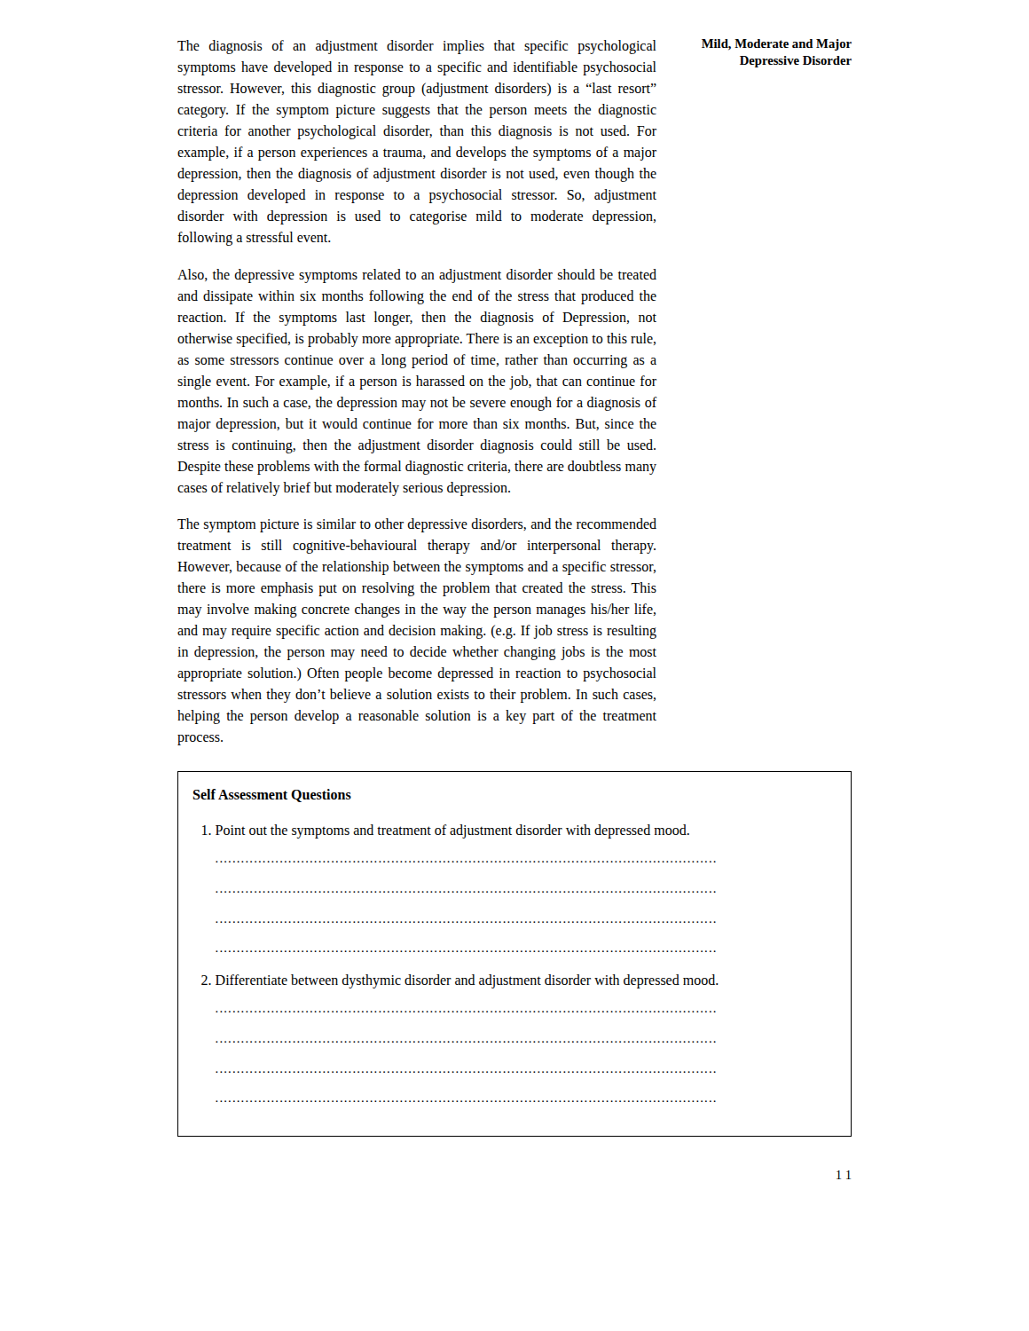Mild, Moderate and Major
Depressive Disorder
The diagnosis of an adjustment disorder implies that specific psychological symptoms have developed in response to a specific and identifiable psychosocial stressor. However, this diagnostic group (adjustment disorders) is a “last resort” category. If the symptom picture suggests that the person meets the diagnostic criteria for another psychological disorder, than this diagnosis is not used. For example, if a person experiences a trauma, and develops the symptoms of a major depression, then the diagnosis of adjustment disorder is not used, even though the depression developed in response to a psychosocial stressor. So, adjustment disorder with depression is used to categorise mild to moderate depression, following a stressful event.
Also, the depressive symptoms related to an adjustment disorder should be treated and dissipate within six months following the end of the stress that produced the reaction. If the symptoms last longer, then the diagnosis of Depression, not otherwise specified, is probably more appropriate. There is an exception to this rule, as some stressors continue over a long period of time, rather than occurring as a single event. For example, if a person is harassed on the job, that can continue for months. In such a case, the depression may not be severe enough for a diagnosis of major depression, but it would continue for more than six months. But, since the stress is continuing, then the adjustment disorder diagnosis could still be used. Despite these problems with the formal diagnostic criteria, there are doubtless many cases of relatively brief but moderately serious depression.
The symptom picture is similar to other depressive disorders, and the recommended treatment is still cognitive-behavioural therapy and/or interpersonal therapy. However, because of the relationship between the symptoms and a specific stressor, there is more emphasis put on resolving the problem that created the stress. This may involve making concrete changes in the way the person manages his/her life, and may require specific action and decision making. (e.g. If job stress is resulting in depression, the person may need to decide whether changing jobs is the most appropriate solution.) Often people become depressed in reaction to psychosocial stressors when they don’t believe a solution exists to their problem. In such cases, helping the person develop a reasonable solution is a key part of the treatment process.
Self Assessment Questions
Point out the symptoms and treatment of adjustment disorder with depressed mood.
.....................................................................................................................
.....................................................................................................................
.....................................................................................................................
.....................................................................................................................
Differentiate between dysthymic disorder and adjustment disorder with depressed mood.
.....................................................................................................................
.....................................................................................................................
.....................................................................................................................
.....................................................................................................................
1 1